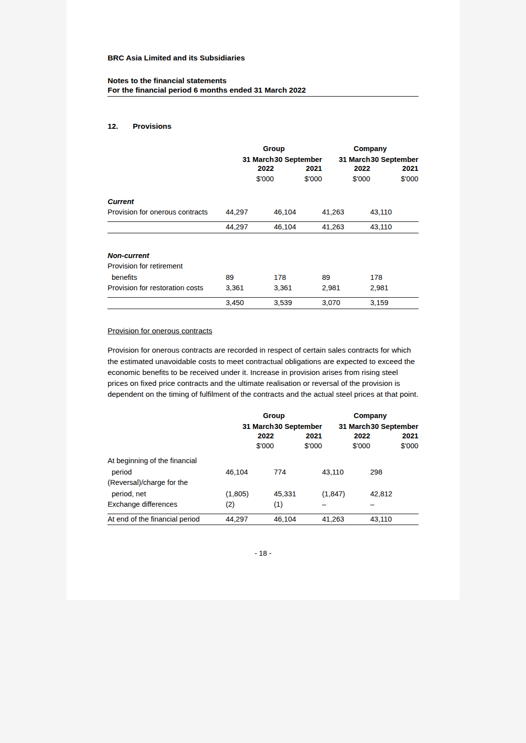BRC Asia Limited and its Subsidiaries
Notes to the financial statements
For the financial period 6 months ended 31 March 2022
12. Provisions
| | Group | Company |
| | 31 March 2022 | 30 September 2021 | 31 March 2022 | 30 September 2021 |
| | $'000 | $'000 | $'000 | $'000 |
| Current | | | | |
| Provision for onerous contracts | 44,297 | 46,104 | 41,263 | 43,110 |
| | 44,297 | 46,104 | 41,263 | 43,110 |
| Non-current | | | | |
| Provision for retirement | | | | |
| benefits | 89 | 178 | 89 | 178 |
| Provision for restoration costs | 3,361 | 3,361 | 2,981 | 2,981 |
| | 3,450 | 3,539 | 3,070 | 3,159 |
Provision for onerous contracts
Provision for onerous contracts are recorded in respect of certain sales contracts for which the estimated unavoidable costs to meet contractual obligations are expected to exceed the economic benefits to be received under it. Increase in provision arises from rising steel prices on fixed price contracts and the ultimate realisation or reversal of the provision is dependent on the timing of fulfilment of the contracts and the actual steel prices at that point.
| | Group | Company |
| | 31 March 2022 | 30 September 2021 | 31 March 2022 | 30 September 2021 |
| | $'000 | $'000 | $'000 | $'000 |
| At beginning of the financial | | | | |
| period | 46,104 | 774 | 43,110 | 298 |
| (Reversal)/charge for the | | | | |
| period, net | (1,805) | 45,331 | (1,847) | 42,812 |
| Exchange differences | (2) | (1) | – | – |
| At end of the financial period | 44,297 | 46,104 | 41,263 | 43,110 |
- 18 -